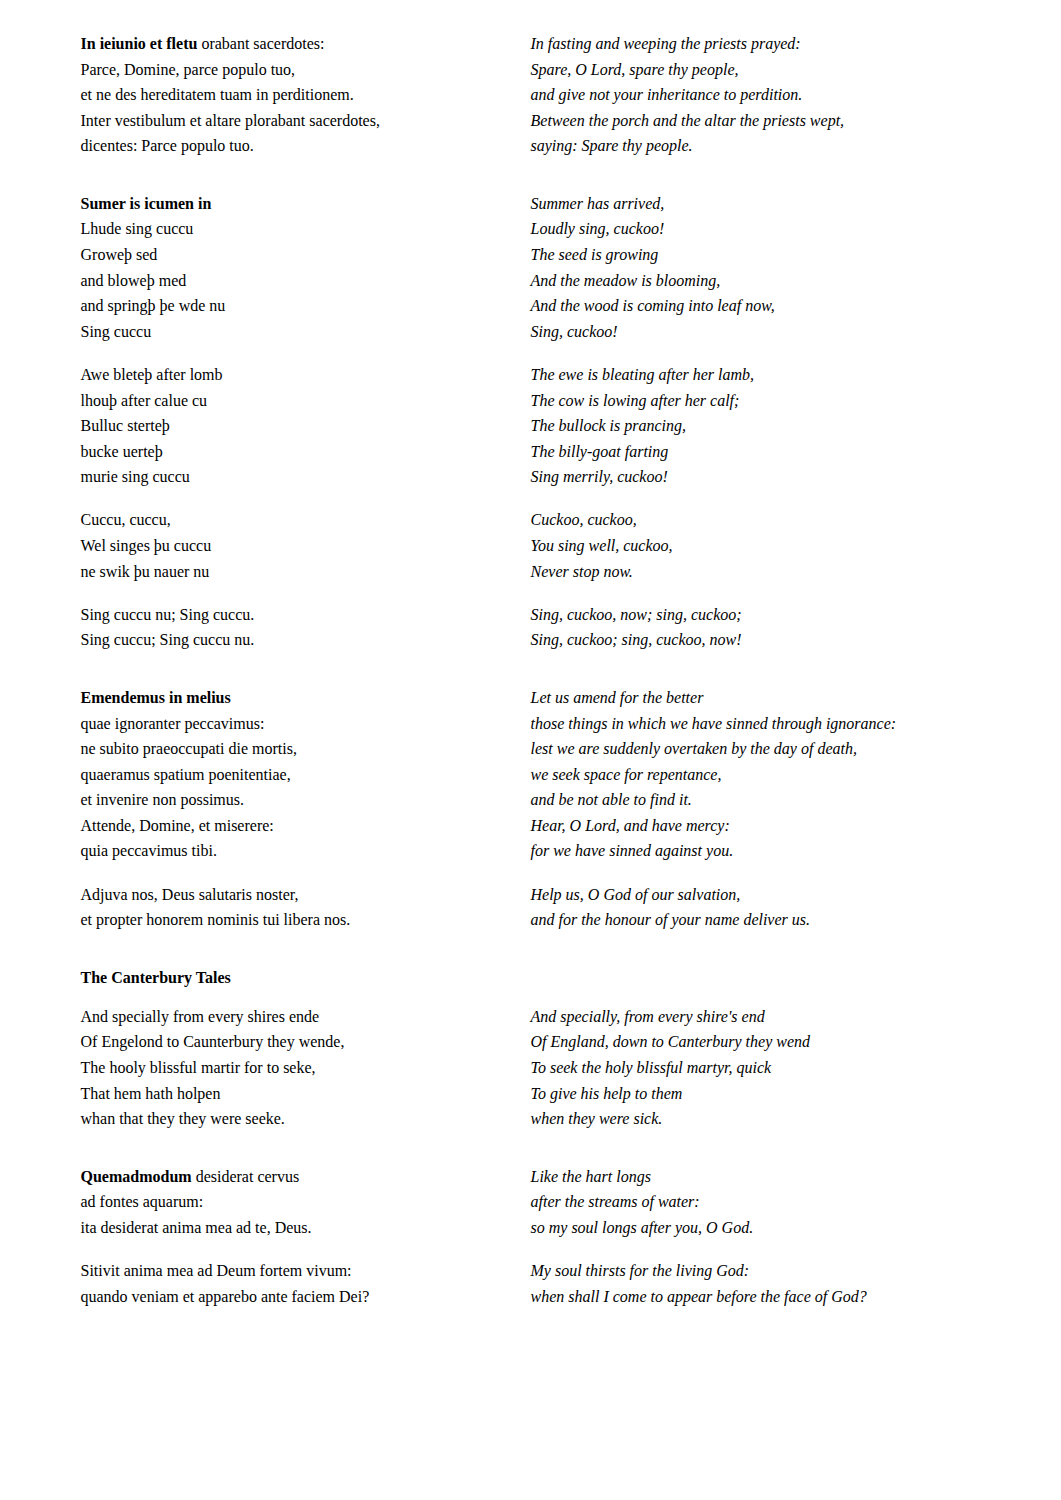In ieiunio et fletu orabant sacerdotes:
In fasting and weeping the priests prayed:
Parce, Domine, parce populo tuo,
Spare, O Lord, spare thy people,
et ne des hereditatem tuam in perditionem.
and give not your inheritance to perdition.
Inter vestibulum et altare plorabant sacerdotes,
Between the porch and the altar the priests wept,
dicentes: Parce populo tuo.
saying: Spare thy people.
Sumer is icumen in
Summer has arrived,
Lhude sing cuccu
Loudly sing, cuckoo!
Groweþ sed
The seed is growing
and bloweþ med
And the meadow is blooming,
and springþ þe wde nu
And the wood is coming into leaf now,
Sing cuccu
Sing, cuckoo!
Awe bleteþ after lomb
The ewe is bleating after her lamb,
lhouþ after calue cu
The cow is lowing after her calf;
Bulluc sterteþ
The bullock is prancing,
bucke uerteþ
The billy-goat farting
murie sing cuccu
Sing merrily, cuckoo!
Cuccu, cuccu,
Cuckoo, cuckoo,
Wel singes þu cuccu
You sing well, cuckoo,
ne swik þu nauer nu
Never stop now.
Sing cuccu nu; Sing cuccu.
Sing, cuckoo, now; sing, cuckoo;
Sing cuccu; Sing cuccu nu.
Sing, cuckoo; sing, cuckoo, now!
Emendemus in melius
Let us amend for the better
quae ignoranter peccavimus:
those things in which we have sinned through ignorance:
ne subito praeoccupati die mortis,
lest we are suddenly overtaken by the day of death,
quaeramus spatium poenitentiae,
we seek space for repentance,
et invenire non possimus.
and be not able to find it.
Attende, Domine, et miserere:
Hear, O Lord, and have mercy:
quia peccavimus tibi.
for we have sinned against you.
Adjuva nos, Deus salutaris noster,
Help us, O God of our salvation,
et propter honorem nominis tui libera nos.
and for the honour of your name deliver us.
The Canterbury Tales
And specially from every shires ende
And specially, from every shire's end
Of Engelond to Caunterbury they wende,
Of England, down to Canterbury they wend
The hooly blissful martir for to seke,
To seek the holy blissful martyr, quick
That hem hath holpen
To give his help to them
whan that they they were seeke.
when they were sick.
Quemadmodum desiderat cervus
Like the hart longs
ad fontes aquarum:
after the streams of water:
ita desiderat anima mea ad te, Deus.
so my soul longs after you, O God.
Sitivit anima mea ad Deum fortem vivum:
My soul thirsts for the living God:
quando veniam et apparebo ante faciem Dei?
when shall I come to appear before the face of God?